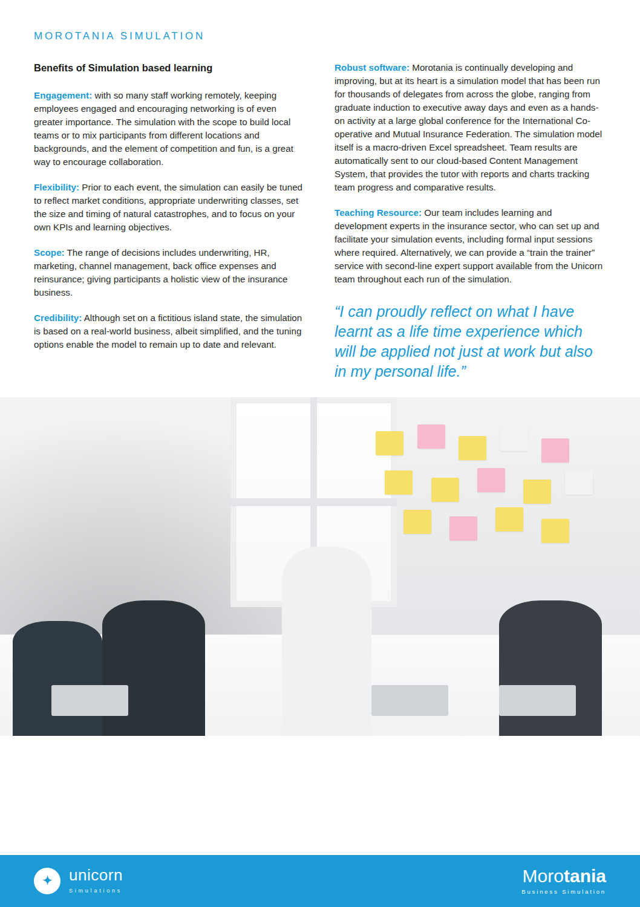Morotania Simulation
Benefits of Simulation based learning
Engagement: with so many staff working remotely, keeping employees engaged and encouraging networking is of even greater importance. The simulation with the scope to build local teams or to mix participants from different locations and backgrounds, and the element of competition and fun, is a great way to encourage collaboration.
Flexibility: Prior to each event, the simulation can easily be tuned to reflect market conditions, appropriate underwriting classes, set the size and timing of natural catastrophes, and to focus on your own KPIs and learning objectives.
Scope: The range of decisions includes underwriting, HR, marketing, channel management, back office expenses and reinsurance; giving participants a holistic view of the insurance business.
Credibility: Although set on a fictitious island state, the simulation is based on a real-world business, albeit simplified, and the tuning options enable the model to remain up to date and relevant.
Robust software: Morotania is continually developing and improving, but at its heart is a simulation model that has been run for thousands of delegates from across the globe, ranging from graduate induction to executive away days and even as a hands-on activity at a large global conference for the International Co-operative and Mutual Insurance Federation. The simulation model itself is a macro-driven Excel spreadsheet. Team results are automatically sent to our cloud-based Content Management System, that provides the tutor with reports and charts tracking team progress and comparative results.
Teaching Resource: Our team includes learning and development experts in the insurance sector, who can set up and facilitate your simulation events, including formal input sessions where required. Alternatively, we can provide a “train the trainer” service with second-line expert support available from the Unicorn team throughout each run of the simulation.
“I can proudly reflect on what I have learnt as a life time experience which will be applied not just at work but also in my personal life.”
✦
unicorn Simulations
Morotania
Business Simulation